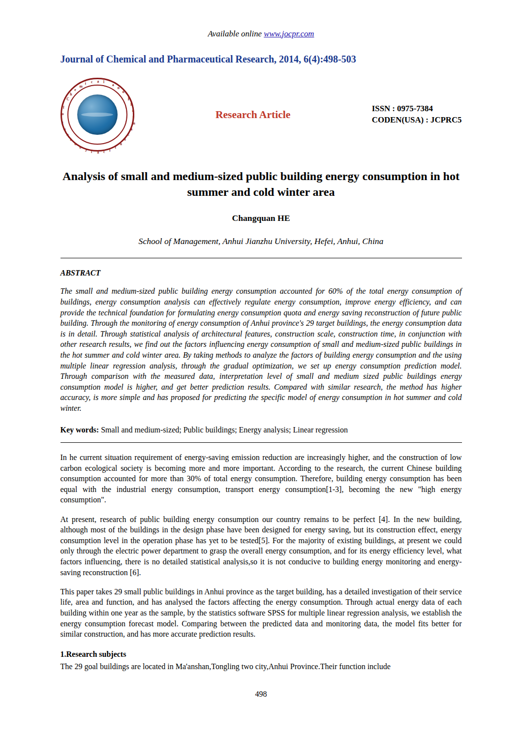Available online www.jocpr.com
Journal of Chemical and Pharmaceutical Research, 2014, 6(4):498-503
J o u r n a l o f C h e m i c a l a n d P h a r m a c e u t i c a l
Research Article
ISSN : 0975-7384
CODEN(USA) : JCPRC5
Analysis of small and medium-sized public building energy consumption in hot summer and cold winter area
Changquan HE
School of Management, Anhui Jianzhu University, Hefei, Anhui, China
ABSTRACT
The small and medium-sized public building energy consumption accounted for 60% of the total energy consumption of buildings, energy consumption analysis can effectively regulate energy consumption, improve energy efficiency, and can provide the technical foundation for formulating energy consumption quota and energy saving reconstruction of future public building. Through the monitoring of energy consumption of Anhui province's 29 target buildings, the energy consumption data is in detail. Through statistical analysis of architectural features, construction scale, construction time, in conjunction with other research results, we find out the factors influencing energy consumption of small and medium-sized public buildings in the hot summer and cold winter area. By taking methods to analyze the factors of building energy consumption and the using multiple linear regression analysis, through the gradual optimization, we set up energy consumption prediction model. Through comparison with the measured data, interpretation level of small and medium sized public buildings energy consumption model is higher, and get better prediction results. Compared with similar research, the method has higher accuracy, is more simple and has proposed for predicting the specific model of energy consumption in hot summer and cold winter.
Key words: Small and medium-sized; Public buildings; Energy analysis; Linear regression
In he current situation requirement of energy-saving emission reduction are increasingly higher, and the construction of low carbon ecological society is becoming more and more important. According to the research, the current Chinese building consumption accounted for more than 30% of total energy consumption. Therefore, building energy consumption has been equal with the industrial energy consumption, transport energy consumption[1-3], becoming the new "high energy consumption".
At present, research of public building energy consumption our country remains to be perfect [4]. In the new building, although most of the buildings in the design phase have been designed for energy saving, but its construction effect, energy consumption level in the operation phase has yet to be tested[5]. For the majority of existing buildings, at present we could only through the electric power department to grasp the overall energy consumption, and for its energy efficiency level, what factors influencing, there is no detailed statistical analysis,so it is not conducive to building energy monitoring and energy-saving reconstruction [6].
This paper takes 29 small public buildings in Anhui province as the target building, has a detailed investigation of their service life, area and function, and has analysed the factors affecting the energy consumption. Through actual energy data of each building within one year as the sample, by the statistics software SPSS for multiple linear regression analysis, we establish the energy consumption forecast model. Comparing between the predicted data and monitoring data, the model fits better for similar construction, and has more accurate prediction results.
1.Research subjects
The 29 goal buildings are located in Ma'anshan,Tongling two city,Anhui Province.Their function include
498